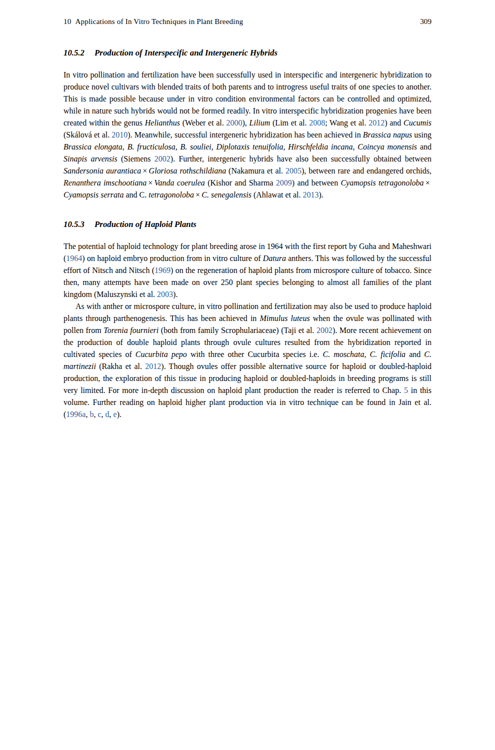10 Applications of In Vitro Techniques in Plant Breeding 309
10.5.2 Production of Interspecific and Intergeneric Hybrids
In vitro pollination and fertilization have been successfully used in interspecific and intergeneric hybridization to produce novel cultivars with blended traits of both parents and to introgress useful traits of one species to another. This is made possible because under in vitro condition environmental factors can be controlled and optimized, while in nature such hybrids would not be formed readily. In vitro interspecific hybridization progenies have been created within the genus Helianthus (Weber et al. 2000), Lilium (Lim et al. 2008; Wang et al. 2012) and Cucumis (Skálová et al. 2010). Meanwhile, successful intergeneric hybridization has been achieved in Brassica napus using Brassica elongata, B. fructiculosa, B. souliei, Diplotaxis tenuifolia, Hirschfeldia incana, Coincya monensis and Sinapis arvensis (Siemens 2002). Further, intergeneric hybrids have also been successfully obtained between Sandersonia aurantiaca × Gloriosa rothschildiana (Nakamura et al. 2005), between rare and endangered orchids, Renanthera imschootiana × Vanda coerulea (Kishor and Sharma 2009) and between Cyamopsis tetragonoloba × Cyamopsis serrata and C. tetragonoloba × C. senegalensis (Ahlawat et al. 2013).
10.5.3 Production of Haploid Plants
The potential of haploid technology for plant breeding arose in 1964 with the first report by Guha and Maheshwari (1964) on haploid embryo production from in vitro culture of Datura anthers. This was followed by the successful effort of Nitsch and Nitsch (1969) on the regeneration of haploid plants from microspore culture of tobacco. Since then, many attempts have been made on over 250 plant species belonging to almost all families of the plant kingdom (Maluszynski et al. 2003).
As with anther or microspore culture, in vitro pollination and fertilization may also be used to produce haploid plants through parthenogenesis. This has been achieved in Mimulus luteus when the ovule was pollinated with pollen from Torenia fournieri (both from family Scrophulariaceae) (Taji et al. 2002). More recent achievement on the production of double haploid plants through ovule cultures resulted from the hybridization reported in cultivated species of Cucurbita pepo with three other Cucurbita species i.e. C. moschata, C. ficifolia and C. martinezii (Rakha et al. 2012). Though ovules offer possible alternative source for haploid or doubled-haploid production, the exploration of this tissue in producing haploid or doubled-haploids in breeding programs is still very limited. For more in-depth discussion on haploid plant production the reader is referred to Chap. 5 in this volume. Further reading on haploid higher plant production via in vitro technique can be found in Jain et al. (1996a, b, c, d, e).